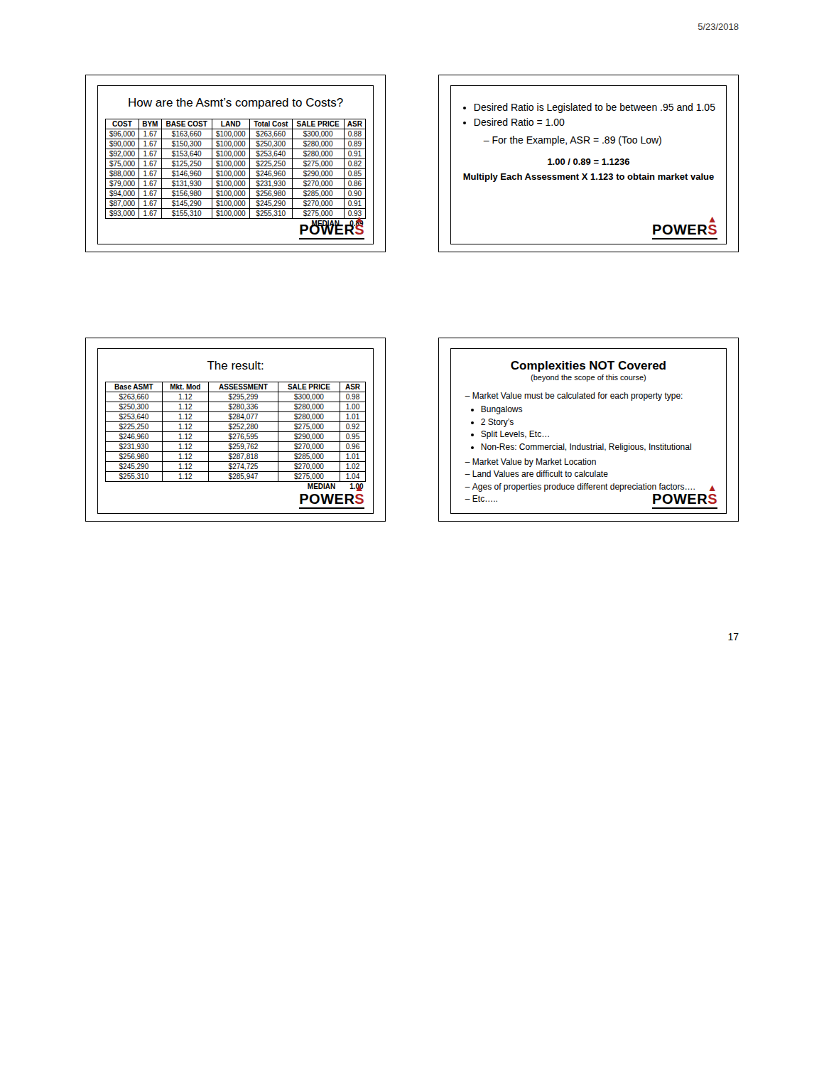5/23/2018
How are the Asmt’s compared to Costs?
| COST | BYM | BASE COST | LAND | Total Cost | SALE PRICE | ASR |
| --- | --- | --- | --- | --- | --- | --- |
| $96,000 | 1.67 | $163,660 | $100,000 | $263,660 | $300,000 | 0.88 |
| $90,000 | 1.67 | $150,300 | $100,000 | $250,300 | $280,000 | 0.89 |
| $92,000 | 1.67 | $153,640 | $100,000 | $253,640 | $280,000 | 0.91 |
| $75,000 | 1.67 | $125,250 | $100,000 | $225,250 | $275,000 | 0.82 |
| $88,000 | 1.67 | $146,960 | $100,000 | $246,960 | $290,000 | 0.85 |
| $79,000 | 1.67 | $131,930 | $100,000 | $231,930 | $270,000 | 0.86 |
| $94,000 | 1.67 | $156,980 | $100,000 | $256,980 | $285,000 | 0.90 |
| $87,000 | 1.67 | $145,290 | $100,000 | $245,290 | $270,000 | 0.91 |
| $93,000 | 1.67 | $155,310 | $100,000 | $255,310 | $275,000 | 0.93 |
| | MEDIAN | 0.89 |
▲ POWERS
Desired Ratio is Legislated to be between .95 and 1.05
Desired Ratio = 1.00
For the Example, ASR = .89 (Too Low)
1.00 / 0.89 = 1.1236
Multiply Each Assessment X 1.123 to obtain market value
▲ POWERS
The result:
| Base ASMT | Mkt. Mod | ASSESSMENT | SALE PRICE | ASR |
| --- | --- | --- | --- | --- |
| $263,660 | 1.12 | $295,299 | $300,000 | 0.98 |
| $250,300 | 1.12 | $280,336 | $280,000 | 1.00 |
| $253,640 | 1.12 | $284,077 | $280,000 | 1.01 |
| $225,250 | 1.12 | $252,280 | $275,000 | 0.92 |
| $246,960 | 1.12 | $276,595 | $290,000 | 0.95 |
| $231,930 | 1.12 | $259,762 | $270,000 | 0.96 |
| $256,980 | 1.12 | $287,818 | $285,000 | 1.01 |
| $245,290 | 1.12 | $274,725 | $270,000 | 1.02 |
| $255,310 | 1.12 | $285,947 | $275,000 | 1.04 |
| | MEDIAN | 1.00 |
▲ POWERS
Complexities NOT Covered (beyond the scope of this course)
Market Value must be calculated for each property type:
Bungalows
2 Story’s
Split Levels, Etc…
Non-Res: Commercial, Industrial, Religious, Institutional
Market Value by Market Location
Land Values are difficult to calculate
Ages of properties produce different depreciation factors….
Etc…..
▲ POWERS
17